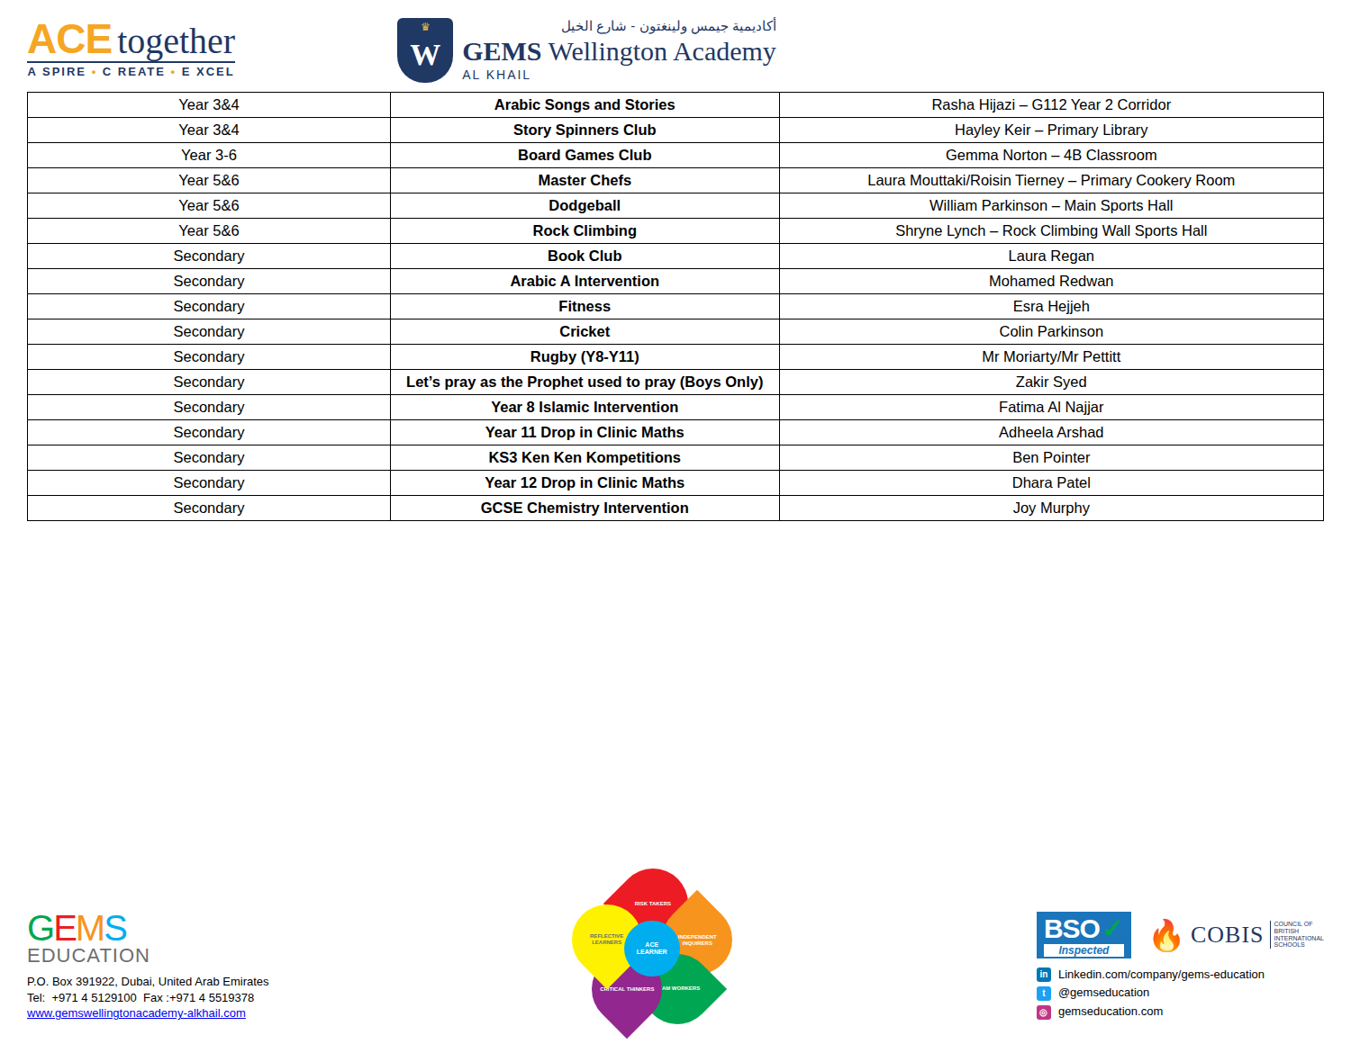ACE together
A SPIRE • C REATE • E XCEL
♛
W
أكاديمية جيمس ولينغتون - شارع الخيل
GEMS Wellington Academy
AL KHAIL
| Year 3&4 | Arabic Songs and Stories | Rasha Hijazi – G112 Year 2 Corridor |
| Year 3&4 | Story Spinners Club | Hayley Keir – Primary Library |
| Year 3-6 | Board Games Club | Gemma Norton – 4B Classroom |
| Year 5&6 | Master Chefs | Laura Mouttaki/Roisin Tierney – Primary Cookery Room |
| Year 5&6 | Dodgeball | William Parkinson – Main Sports Hall |
| Year 5&6 | Rock Climbing | Shryne Lynch – Rock Climbing Wall Sports Hall |
| Secondary | Book Club | Laura Regan |
| Secondary | Arabic A Intervention | Mohamed Redwan |
| Secondary | Fitness | Esra Hejjeh |
| Secondary | Cricket | Colin Parkinson |
| Secondary | Rugby (Y8-Y11) | Mr Moriarty/Mr Pettitt |
| Secondary | Let’s pray as the Prophet used to pray (Boys Only) | Zakir Syed |
| Secondary | Year 8 Islamic Intervention | Fatima Al Najjar |
| Secondary | Year 11 Drop in Clinic Maths | Adheela Arshad |
| Secondary | KS3 Ken Ken Kompetitions | Ben Pointer |
| Secondary | Year 12 Drop in Clinic Maths | Dhara Patel |
| Secondary | GCSE Chemistry Intervention | Joy Murphy |
GEMS EDUCATION
P.O. Box 391922, Dubai, United Arab Emirates
Tel: +971 4 5129100 Fax :+971 4 5519378
www.gemswellingtonacademy-alkhail.com
RISK TAKERS
INDEPENDENT INQUIRERS
TEAM WORKERS
CRITICAL THINKERS
REFLECTIVE LEARNERS
ACE
LEARNER
BSO✓ Inspected
🔥 COBIS COUNCIL OF
BRITISH
INTERNATIONAL
SCHOOLS
in Linkedin.com/company/gems-education
t@gemseducation
◎gemseducation.com